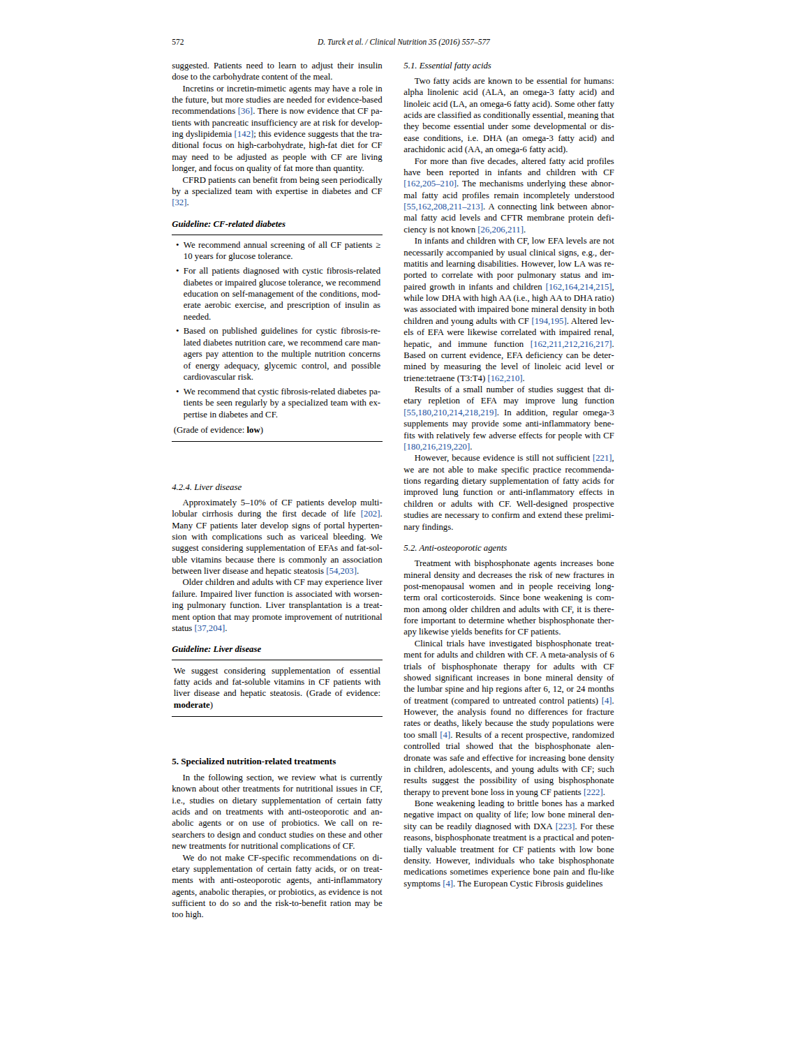572
D. Turck et al. / Clinical Nutrition 35 (2016) 557–577
suggested. Patients need to learn to adjust their insulin dose to the carbohydrate content of the meal.
Incretins or incretin-mimetic agents may have a role in the future, but more studies are needed for evidence-based recommendations [36]. There is now evidence that CF patients with pancreatic insufficiency are at risk for developing dyslipidemia [142]; this evidence suggests that the traditional focus on high-carbohydrate, high-fat diet for CF may need to be adjusted as people with CF are living longer, and focus on quality of fat more than quantity.
CFRD patients can benefit from being seen periodically by a specialized team with expertise in diabetes and CF [32].
Guideline: CF-related diabetes
We recommend annual screening of all CF patients ≥ 10 years for glucose tolerance.
For all patients diagnosed with cystic fibrosis-related diabetes or impaired glucose tolerance, we recommend education on self-management of the conditions, moderate aerobic exercise, and prescription of insulin as needed.
Based on published guidelines for cystic fibrosis-related diabetes nutrition care, we recommend care managers pay attention to the multiple nutrition concerns of energy adequacy, glycemic control, and possible cardiovascular risk.
We recommend that cystic fibrosis-related diabetes patients be seen regularly by a specialized team with expertise in diabetes and CF.
(Grade of evidence: low)
4.2.4. Liver disease
Approximately 5–10% of CF patients develop multi-lobular cirrhosis during the first decade of life [202]. Many CF patients later develop signs of portal hypertension with complications such as variceal bleeding. We suggest considering supplementation of EFAs and fat-soluble vitamins because there is commonly an association between liver disease and hepatic steatosis [54,203].
Older children and adults with CF may experience liver failure. Impaired liver function is associated with worsening pulmonary function. Liver transplantation is a treatment option that may promote improvement of nutritional status [37,204].
Guideline: Liver disease
We suggest considering supplementation of essential fatty acids and fat-soluble vitamins in CF patients with liver disease and hepatic steatosis. (Grade of evidence: moderate)
5. Specialized nutrition-related treatments
In the following section, we review what is currently known about other treatments for nutritional issues in CF, i.e., studies on dietary supplementation of certain fatty acids and on treatments with anti-osteoporotic and anabolic agents or on use of probiotics. We call on researchers to design and conduct studies on these and other new treatments for nutritional complications of CF.
We do not make CF-specific recommendations on dietary supplementation of certain fatty acids, or on treatments with anti-osteoporotic agents, anti-inflammatory agents, anabolic therapies, or probiotics, as evidence is not sufficient to do so and the risk-to-benefit ration may be too high.
5.1. Essential fatty acids
Two fatty acids are known to be essential for humans: alpha linolenic acid (ALA, an omega-3 fatty acid) and linoleic acid (LA, an omega-6 fatty acid). Some other fatty acids are classified as conditionally essential, meaning that they become essential under some developmental or disease conditions, i.e. DHA (an omega-3 fatty acid) and arachidonic acid (AA, an omega-6 fatty acid).
For more than five decades, altered fatty acid profiles have been reported in infants and children with CF [162,205–210]. The mechanisms underlying these abnormal fatty acid profiles remain incompletely understood [55,162,208,211–213]. A connecting link between abnormal fatty acid levels and CFTR membrane protein deficiency is not known [26,206,211].
In infants and children with CF, low EFA levels are not necessarily accompanied by usual clinical signs, e.g., dermatitis and learning disabilities. However, low LA was reported to correlate with poor pulmonary status and impaired growth in infants and children [162,164,214,215], while low DHA with high AA (i.e., high AA to DHA ratio) was associated with impaired bone mineral density in both children and young adults with CF [194,195]. Altered levels of EFA were likewise correlated with impaired renal, hepatic, and immune function [162,211,212,216,217]. Based on current evidence, EFA deficiency can be determined by measuring the level of linoleic acid level or triene:tetraene (T3:T4) [162,210].
Results of a small number of studies suggest that dietary repletion of EFA may improve lung function [55,180,210,214,218,219]. In addition, regular omega-3 supplements may provide some anti-inflammatory benefits with relatively few adverse effects for people with CF [180,216,219,220].
However, because evidence is still not sufficient [221], we are not able to make specific practice recommendations regarding dietary supplementation of fatty acids for improved lung function or anti-inflammatory effects in children or adults with CF. Well-designed prospective studies are necessary to confirm and extend these preliminary findings.
5.2. Anti-osteoporotic agents
Treatment with bisphosphonate agents increases bone mineral density and decreases the risk of new fractures in post-menopausal women and in people receiving long-term oral corticosteroids. Since bone weakening is common among older children and adults with CF, it is therefore important to determine whether bisphosphonate therapy likewise yields benefits for CF patients.
Clinical trials have investigated bisphosphonate treatment for adults and children with CF. A meta-analysis of 6 trials of bisphosphonate therapy for adults with CF showed significant increases in bone mineral density of the lumbar spine and hip regions after 6, 12, or 24 months of treatment (compared to untreated control patients) [4]. However, the analysis found no differences for fracture rates or deaths, likely because the study populations were too small [4]. Results of a recent prospective, randomized controlled trial showed that the bisphosphonate alendronate was safe and effective for increasing bone density in children, adolescents, and young adults with CF; such results suggest the possibility of using bisphosphonate therapy to prevent bone loss in young CF patients [222].
Bone weakening leading to brittle bones has a marked negative impact on quality of life; low bone mineral density can be readily diagnosed with DXA [223]. For these reasons, bisphosphonate treatment is a practical and potentially valuable treatment for CF patients with low bone density. However, individuals who take bisphosphonate medications sometimes experience bone pain and flu-like symptoms [4]. The European Cystic Fibrosis guidelines